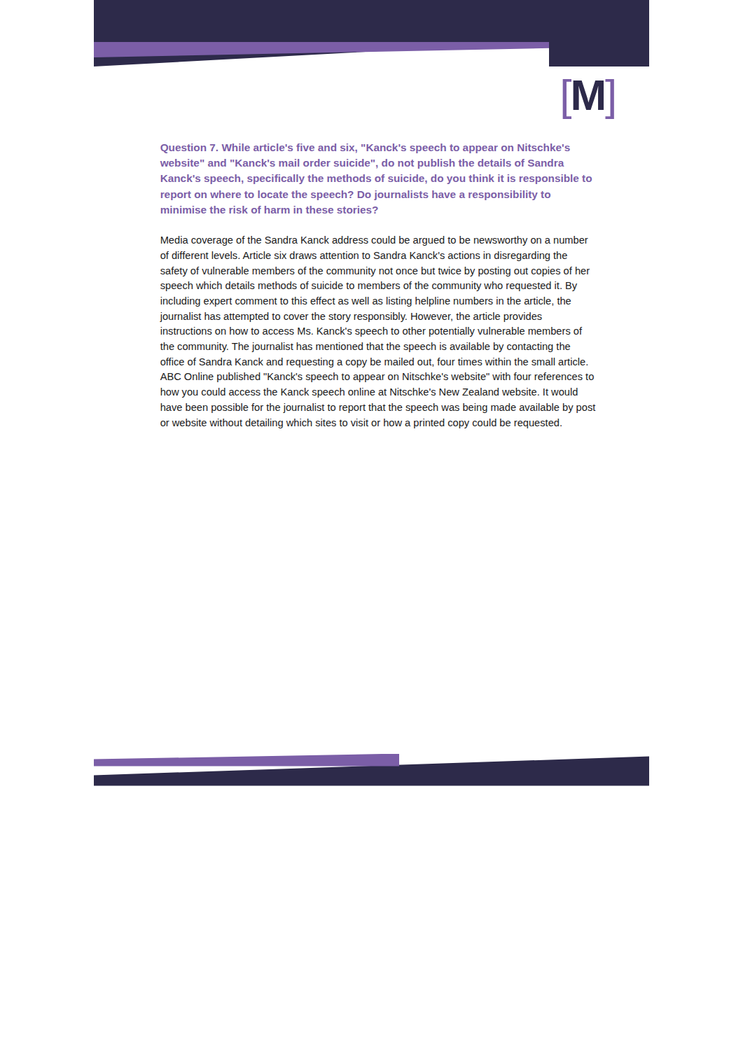[M]
Question 7. While article's five and six, "Kanck's speech to appear on Nitschke's website" and "Kanck's mail order suicide", do not publish the details of Sandra Kanck's speech, specifically the methods of suicide, do you think it is responsible to report on where to locate the speech? Do journalists have a responsibility to minimise the risk of harm in these stories?
Media coverage of the Sandra Kanck address could be argued to be newsworthy on a number of different levels. Article six draws attention to Sandra Kanck's actions in disregarding the safety of vulnerable members of the community not once but twice by posting out copies of her speech which details methods of suicide to members of the community who requested it. By including expert comment to this effect as well as listing helpline numbers in the article, the journalist has attempted to cover the story responsibly. However, the article provides instructions on how to access Ms. Kanck's speech to other potentially vulnerable members of the community. The journalist has mentioned that the speech is available by contacting the office of Sandra Kanck and requesting a copy be mailed out, four times within the small article. ABC Online published "Kanck's speech to appear on Nitschke's website" with four references to how you could access the Kanck speech online at Nitschke's New Zealand website. It would have been possible for the journalist to report that the speech was being made available by post or website without detailing which sites to visit or how a printed copy could be requested.